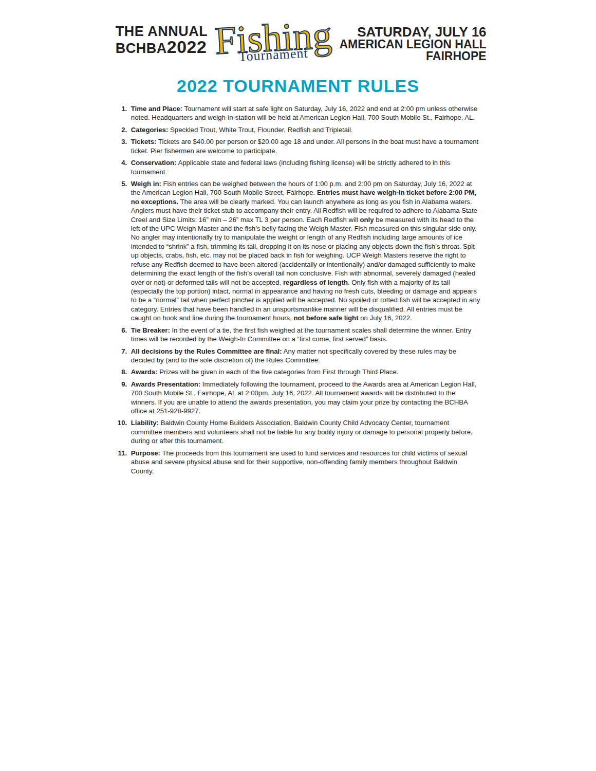The AnnualBCHBA2022
Fishing
Tournament
Saturday, July 16 American Legion Hall
Fairhope
2022 Tournament Rules
Time and Place: Tournament will start at safe light on Saturday, July 16, 2022 and end at 2:00 pm unless otherwise noted. Headquarters and weigh-in-station will be held at American Legion Hall, 700 South Mobile St., Fairhope, AL.
Categories: Speckled Trout, White Trout, Flounder, Redfish and Tripletail.
Tickets: Tickets are $40.00 per person or $20.00 age 18 and under. All persons in the boat must have a tournament ticket. Pier fishermen are welcome to participate.
Conservation: Applicable state and federal laws (including fishing license) will be strictly adhered to in this tournament.
Weigh in: Fish entries can be weighed between the hours of 1:00 p.m. and 2:00 pm on Saturday, July 16, 2022 at the American Legion Hall, 700 South Mobile Street, Fairhope. Entries must have weigh-in ticket before 2:00 PM, no exceptions. The area will be clearly marked. You can launch anywhere as long as you fish in Alabama waters. Anglers must have their ticket stub to accompany their entry. All Redfish will be required to adhere to Alabama State Creel and Size Limits: 16” min – 26” max TL 3 per person. Each Redfish will only be measured with its head to the left of the UPC Weigh Master and the fish’s belly facing the Weigh Master. Fish measured on this singular side only. No angler may intentionally try to manipulate the weight or length of any Redfish including large amounts of ice intended to “shrink” a fish, trimming its tail, dropping it on its nose or placing any objects down the fish’s throat. Spit up objects, crabs, fish, etc. may not be placed back in fish for weighing. UCP Weigh Masters reserve the right to refuse any Redfish deemed to have been altered (accidentally or intentionally) and/or damaged sufficiently to make determining the exact length of the fish’s overall tail non conclusive. Fish with abnormal, severely damaged (healed over or not) or deformed tails will not be accepted, regardless of length. Only fish with a majority of its tail (especially the top portion) intact, normal in appearance and having no fresh cuts, bleeding or damage and appears to be a “normal” tail when perfect pincher is applied will be accepted. No spoiled or rotted fish will be accepted in any category. Entries that have been handled in an unsportsmanlike manner will be disqualified. All entries must be caught on hook and line during the tournament hours, not before safe light on July 16, 2022.
Tie Breaker: In the event of a tie, the first fish weighed at the tournament scales shall determine the winner. Entry times will be recorded by the Weigh-In Committee on a “first come, first served” basis.
All decisions by the Rules Committee are final: Any matter not specifically covered by these rules may be decided by (and to the sole discretion of) the Rules Committee.
Awards: Prizes will be given in each of the five categories from First through Third Place.
Awards Presentation: Immediately following the tournament, proceed to the Awards area at American Legion Hall, 700 South Mobile St., Fairhope, AL at 2:00pm, July 16, 2022. All tournament awards will be distributed to the winners. If you are unable to attend the awards presentation, you may claim your prize by contacting the BCHBA office at 251-928-9927.
Liability: Baldwin County Home Builders Association, Baldwin County Child Advocacy Center, tournament committee members and volunteers shall not be liable for any bodily injury or damage to personal property before, during or after this tournament.
Purpose: The proceeds from this tournament are used to fund services and resources for child victims of sexual abuse and severe physical abuse and for their supportive, non-offending family members throughout Baldwin County.